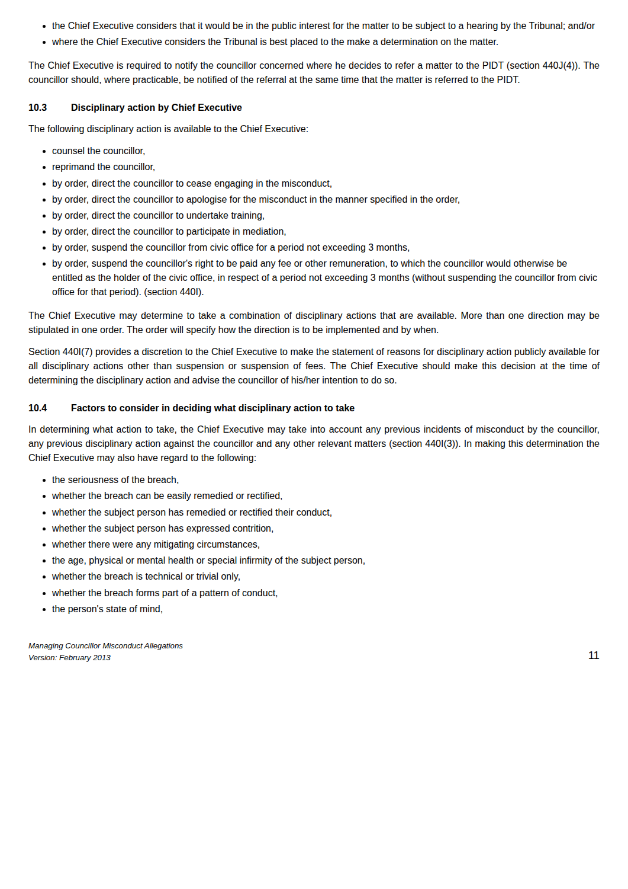the Chief Executive considers that it would be in the public interest for the matter to be subject to a hearing by the Tribunal; and/or
where the Chief Executive considers the Tribunal is best placed to the make a determination on the matter.
The Chief Executive is required to notify the councillor concerned where he decides to refer a matter to the PIDT (section 440J(4)). The councillor should, where practicable, be notified of the referral at the same time that the matter is referred to the PIDT.
10.3 Disciplinary action by Chief Executive
The following disciplinary action is available to the Chief Executive:
counsel the councillor,
reprimand the councillor,
by order, direct the councillor to cease engaging in the misconduct,
by order, direct the councillor to apologise for the misconduct in the manner specified in the order,
by order, direct the councillor to undertake training,
by order, direct the councillor to participate in mediation,
by order, suspend the councillor from civic office for a period not exceeding 3 months,
by order, suspend the councillor's right to be paid any fee or other remuneration, to which the councillor would otherwise be entitled as the holder of the civic office, in respect of a period not exceeding 3 months (without suspending the councillor from civic office for that period). (section 440I).
The Chief Executive may determine to take a combination of disciplinary actions that are available. More than one direction may be stipulated in one order. The order will specify how the direction is to be implemented and by when.
Section 440I(7) provides a discretion to the Chief Executive to make the statement of reasons for disciplinary action publicly available for all disciplinary actions other than suspension or suspension of fees. The Chief Executive should make this decision at the time of determining the disciplinary action and advise the councillor of his/her intention to do so.
10.4 Factors to consider in deciding what disciplinary action to take
In determining what action to take, the Chief Executive may take into account any previous incidents of misconduct by the councillor, any previous disciplinary action against the councillor and any other relevant matters (section 440I(3)). In making this determination the Chief Executive may also have regard to the following:
the seriousness of the breach,
whether the breach can be easily remedied or rectified,
whether the subject person has remedied or rectified their conduct,
whether the subject person has expressed contrition,
whether there were any mitigating circumstances,
the age, physical or mental health or special infirmity of the subject person,
whether the breach is technical or trivial only,
whether the breach forms part of a pattern of conduct,
the person's state of mind,
Managing Councillor Misconduct Allegations
Version: February 2013
11